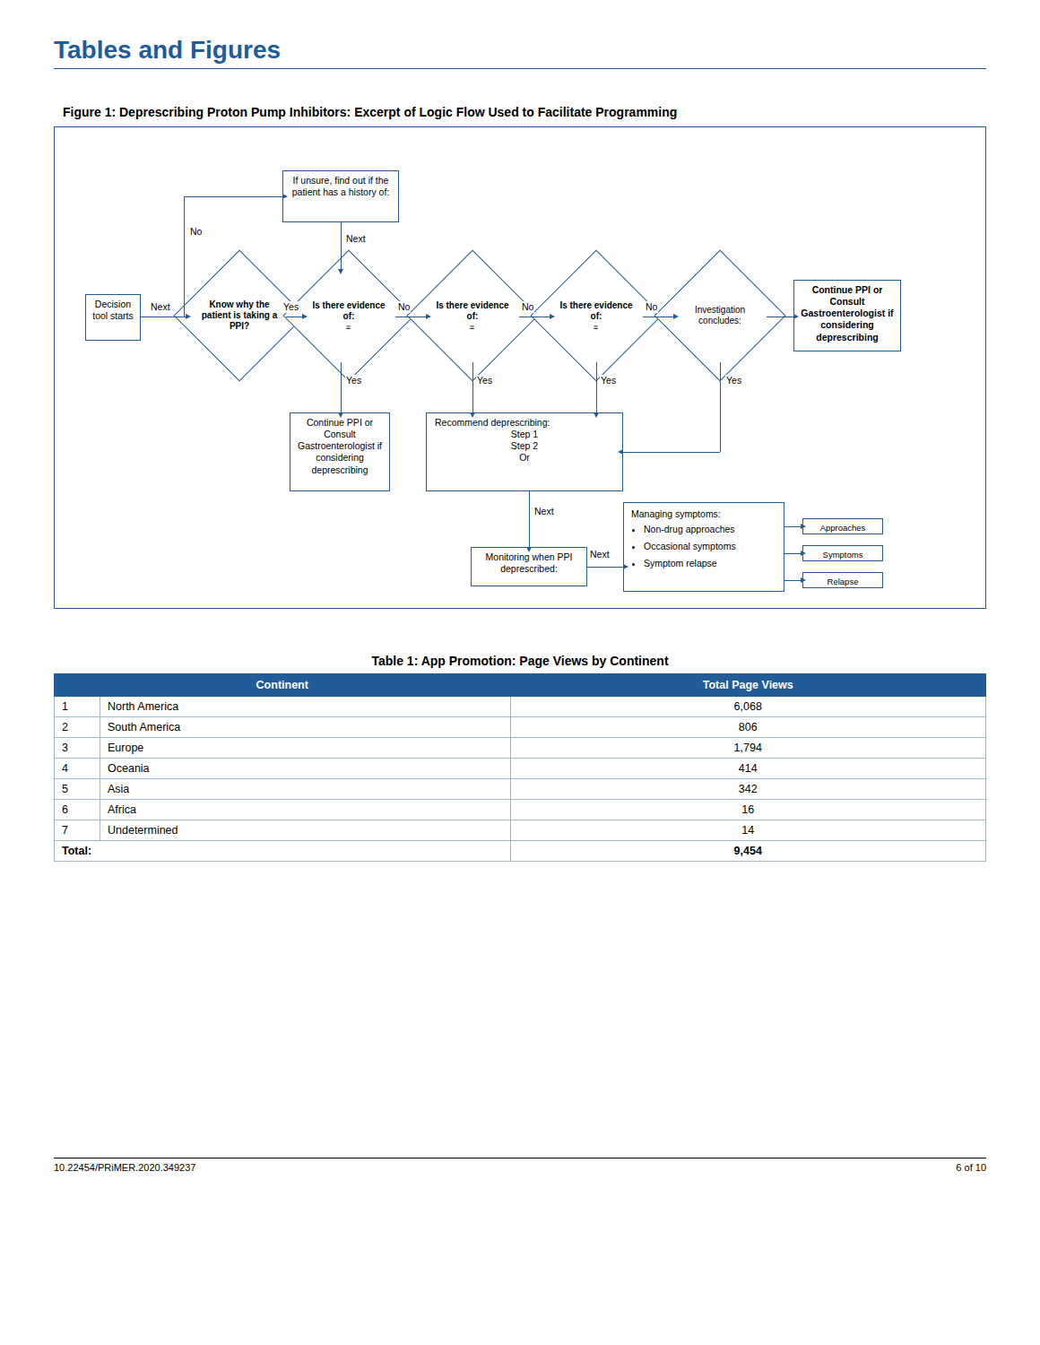Tables and Figures
Figure 1: Deprescribing Proton Pump Inhibitors: Excerpt of Logic Flow Used to Facilitate Programming
If unsure, find out if the patient has a history of:
Decision tool starts
Know why the patient is taking a PPI?
Is there evidence of:≡
Is there evidence of:≡
Is there evidence of:≡
Investigation concludes:
Continue PPI or Consult Gastroenterologist if considering deprescribing
Continue PPI or Consult Gastroenterologist if considering deprescribing
Recommend deprescribing:
Step 1
Step 2
Or
Monitoring when PPI deprescribed:
Managing symptoms:
Non-drug approaches
Occasional symptoms
Symptom relapse
Approaches
Symptoms
Relapse
Next
No
Next
Yes
No
No
No
Yes
Yes
Yes
Yes
Next
Next
Table 1: App Promotion: Page Views by Continent
| Continent | Total Page Views |
| --- | --- |
| 1 | North America | 6,068 |
| 2 | South America | 806 |
| 3 | Europe | 1,794 |
| 4 | Oceania | 414 |
| 5 | Asia | 342 |
| 6 | Africa | 16 |
| 7 | Undetermined | 14 |
| Total: | 9,454 |
10.22454/PRiMER.2020.349237 6 of 10